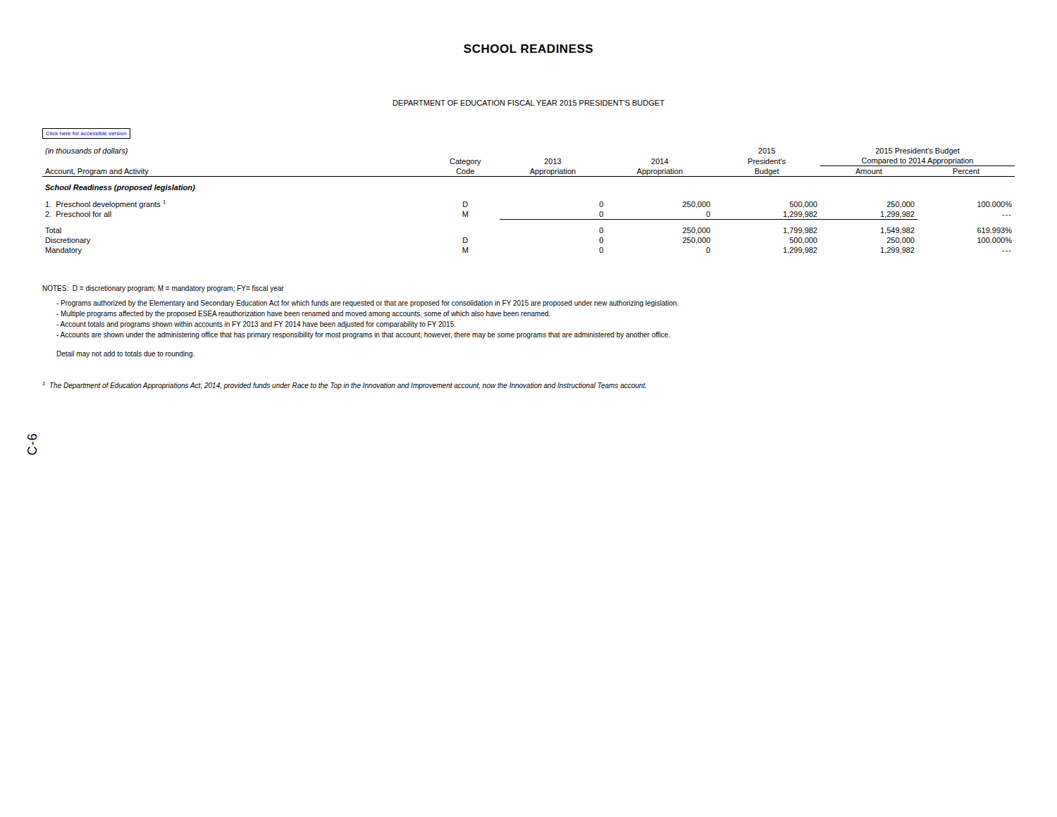C-6
SCHOOL READINESS
DEPARTMENT OF EDUCATION FISCAL YEAR 2015 PRESIDENT'S BUDGET
Click here for accessible version
| (in thousands of dollars) | | | | 2015 | 2015 President's Budget |
| | Category | 2013 | 2014 | President's | Compared to 2014 Appropriation |
| Account, Program and Activity | Code | Appropriation | Appropriation | Budget | Amount | Percent |
| School Readiness (proposed legislation) |
| 1. Preschool development grants 1 | D | 0 | 250,000 | 500,000 | 250,000 | 100.000% |
| 2. Preschool for all | M | 0 | 0 | 1,299,982 | 1,299,982 | --- |
| Total | | 0 | 250,000 | 1,799,982 | 1,549,982 | 619.993% |
| Discretionary | D | 0 | 250,000 | 500,000 | 250,000 | 100.000% |
| Mandatory | M | 0 | 0 | 1,299,982 | 1,299,982 | --- |
NOTES: D = discretionary program; M = mandatory program; FY= fiscal year
Programs authorized by the Elementary and Secondary Education Act for which funds are requested or that are proposed for consolidation in FY 2015 are proposed under new authorizing legislation.
Multiple programs affected by the proposed ESEA reauthorization have been renamed and moved among accounts, some of which also have been renamed.
Account totals and programs shown within accounts in FY 2013 and FY 2014 have been adjusted for comparability to FY 2015.
Accounts are shown under the administering office that has primary responsibility for most programs in that account; however, there may be some programs that are administered by another office.
Detail may not add to totals due to rounding.
1 The Department of Education Appropriations Act, 2014, provided funds under Race to the Top in the Innovation and Improvement account, now the Innovation and Instructional Teams account.